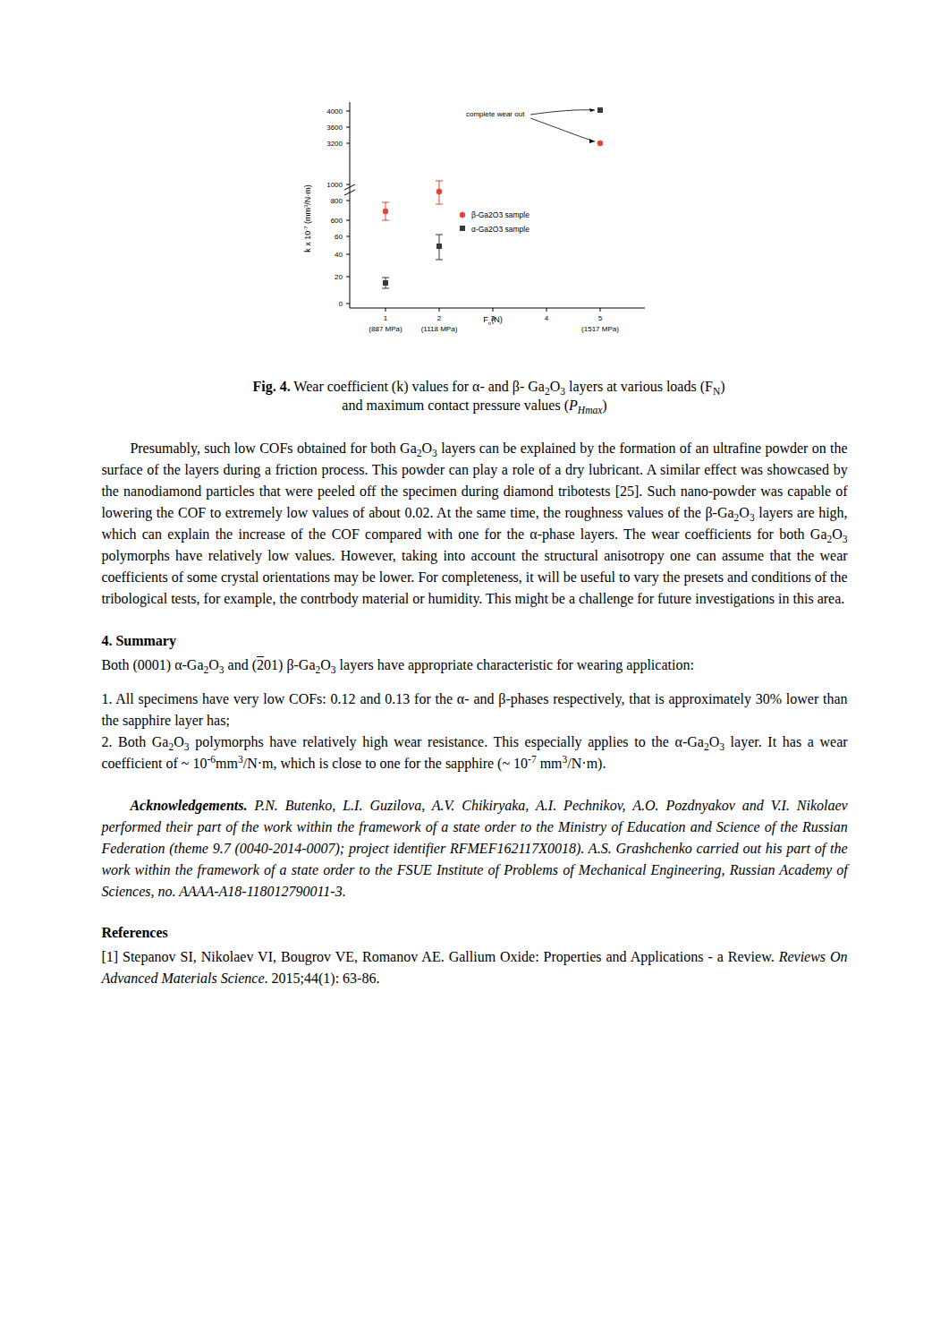4000 3600 3200 1000 800 600 60 40 20 0 k x 10-7 (mm3/N·m) 1 (887 MPa) 2 (1118 MPa) 3 4 5 (1517 MPa) Fn(N) complete wear out β-Ga2O3 sample α-Ga2O3 sample
Fig. 4. Wear coefficient (k) values for α- and β- Ga2O3 layers at various loads (FN)
and maximum contact pressure values (PHmax)
Presumably, such low COFs obtained for both Ga2O3 layers can be explained by the formation of an ultrafine powder on the surface of the layers during a friction process. This powder can play a role of a dry lubricant. A similar effect was showcased by the nanodiamond particles that were peeled off the specimen during diamond tribotests [25]. Such nano-powder was capable of lowering the COF to extremely low values of about 0.02. At the same time, the roughness values of the β-Ga2O3 layers are high, which can explain the increase of the COF compared with one for the α-phase layers. The wear coefficients for both Ga2O3 polymorphs have relatively low values. However, taking into account the structural anisotropy one can assume that the wear coefficients of some crystal orientations may be lower. For completeness, it will be useful to vary the presets and conditions of the tribological tests, for example, the contrbody material or humidity. This might be a challenge for future investigations in this area.
4. Summary
Both (0001) α-Ga2O3 and (201) β-Ga2O3 layers have appropriate characteristic for wearing application:
1. All specimens have very low COFs: 0.12 and 0.13 for the α- and β-phases respectively, that is approximately 30% lower than the sapphire layer has;
2. Both Ga2O3 polymorphs have relatively high wear resistance. This especially applies to the α-Ga2O3 layer. It has a wear coefficient of ~ 10-6mm3/N·m, which is close to one for the sapphire (~ 10-7 mm3/N·m).
Acknowledgements. P.N. Butenko, L.I. Guzilova, A.V. Chikiryaka, A.I. Pechnikov, A.O. Pozdnyakov and V.I. Nikolaev performed their part of the work within the framework of a state order to the Ministry of Education and Science of the Russian Federation (theme 9.7 (0040-2014-0007); project identifier RFMEF162117X0018). A.S. Grashchenko carried out his part of the work within the framework of a state order to the FSUE Institute of Problems of Mechanical Engineering, Russian Academy of Sciences, no. AAAA-A18-118012790011-3.
References
[1] Stepanov SI, Nikolaev VI, Bougrov VE, Romanov AE. Gallium Oxide: Properties and Applications - a Review. Reviews On Advanced Materials Science. 2015;44(1): 63-86.